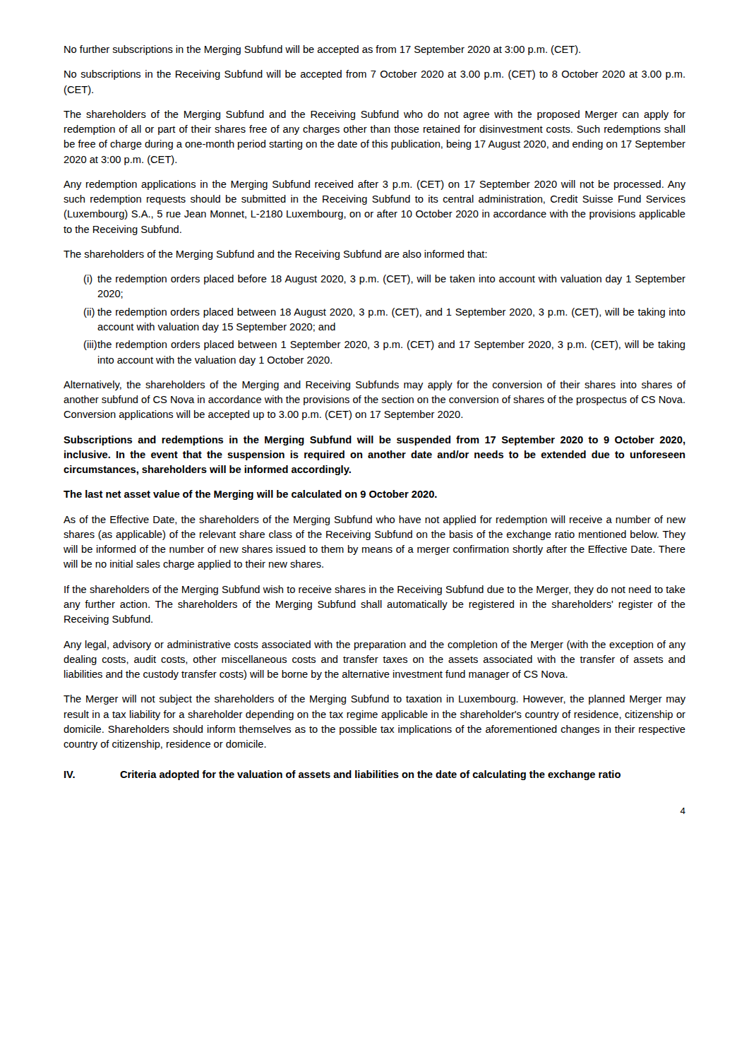No further subscriptions in the Merging Subfund will be accepted as from 17 September 2020 at 3:00 p.m. (CET).
No subscriptions in the Receiving Subfund will be accepted from 7 October 2020 at 3.00 p.m. (CET) to 8 October 2020 at 3.00 p.m. (CET).
The shareholders of the Merging Subfund and the Receiving Subfund who do not agree with the proposed Merger can apply for redemption of all or part of their shares free of any charges other than those retained for disinvestment costs. Such redemptions shall be free of charge during a one-month period starting on the date of this publication, being 17 August 2020, and ending on 17 September 2020 at 3:00 p.m. (CET).
Any redemption applications in the Merging Subfund received after 3 p.m. (CET) on 17 September 2020 will not be processed. Any such redemption requests should be submitted in the Receiving Subfund to its central administration, Credit Suisse Fund Services (Luxembourg) S.A., 5 rue Jean Monnet, L-2180 Luxembourg, on or after 10 October 2020 in accordance with the provisions applicable to the Receiving Subfund.
The shareholders of the Merging Subfund and the Receiving Subfund are also informed that:
(i) the redemption orders placed before 18 August 2020, 3 p.m. (CET), will be taken into account with valuation day 1 September 2020;
(ii) the redemption orders placed between 18 August 2020, 3 p.m. (CET), and 1 September 2020, 3 p.m. (CET), will be taking into account with valuation day 15 September 2020; and
(iii) the redemption orders placed between 1 September 2020, 3 p.m. (CET) and 17 September 2020, 3 p.m. (CET), will be taking into account with the valuation day 1 October 2020.
Alternatively, the shareholders of the Merging and Receiving Subfunds may apply for the conversion of their shares into shares of another subfund of CS Nova in accordance with the provisions of the section on the conversion of shares of the prospectus of CS Nova. Conversion applications will be accepted up to 3.00 p.m. (CET) on 17 September 2020.
Subscriptions and redemptions in the Merging Subfund will be suspended from 17 September 2020 to 9 October 2020, inclusive. In the event that the suspension is required on another date and/or needs to be extended due to unforeseen circumstances, shareholders will be informed accordingly.
The last net asset value of the Merging will be calculated on 9 October 2020.
As of the Effective Date, the shareholders of the Merging Subfund who have not applied for redemption will receive a number of new shares (as applicable) of the relevant share class of the Receiving Subfund on the basis of the exchange ratio mentioned below. They will be informed of the number of new shares issued to them by means of a merger confirmation shortly after the Effective Date. There will be no initial sales charge applied to their new shares.
If the shareholders of the Merging Subfund wish to receive shares in the Receiving Subfund due to the Merger, they do not need to take any further action. The shareholders of the Merging Subfund shall automatically be registered in the shareholders' register of the Receiving Subfund.
Any legal, advisory or administrative costs associated with the preparation and the completion of the Merger (with the exception of any dealing costs, audit costs, other miscellaneous costs and transfer taxes on the assets associated with the transfer of assets and liabilities and the custody transfer costs) will be borne by the alternative investment fund manager of CS Nova.
The Merger will not subject the shareholders of the Merging Subfund to taxation in Luxembourg. However, the planned Merger may result in a tax liability for a shareholder depending on the tax regime applicable in the shareholder's country of residence, citizenship or domicile. Shareholders should inform themselves as to the possible tax implications of the aforementioned changes in their respective country of citizenship, residence or domicile.
IV. Criteria adopted for the valuation of assets and liabilities on the date of calculating the exchange ratio
4